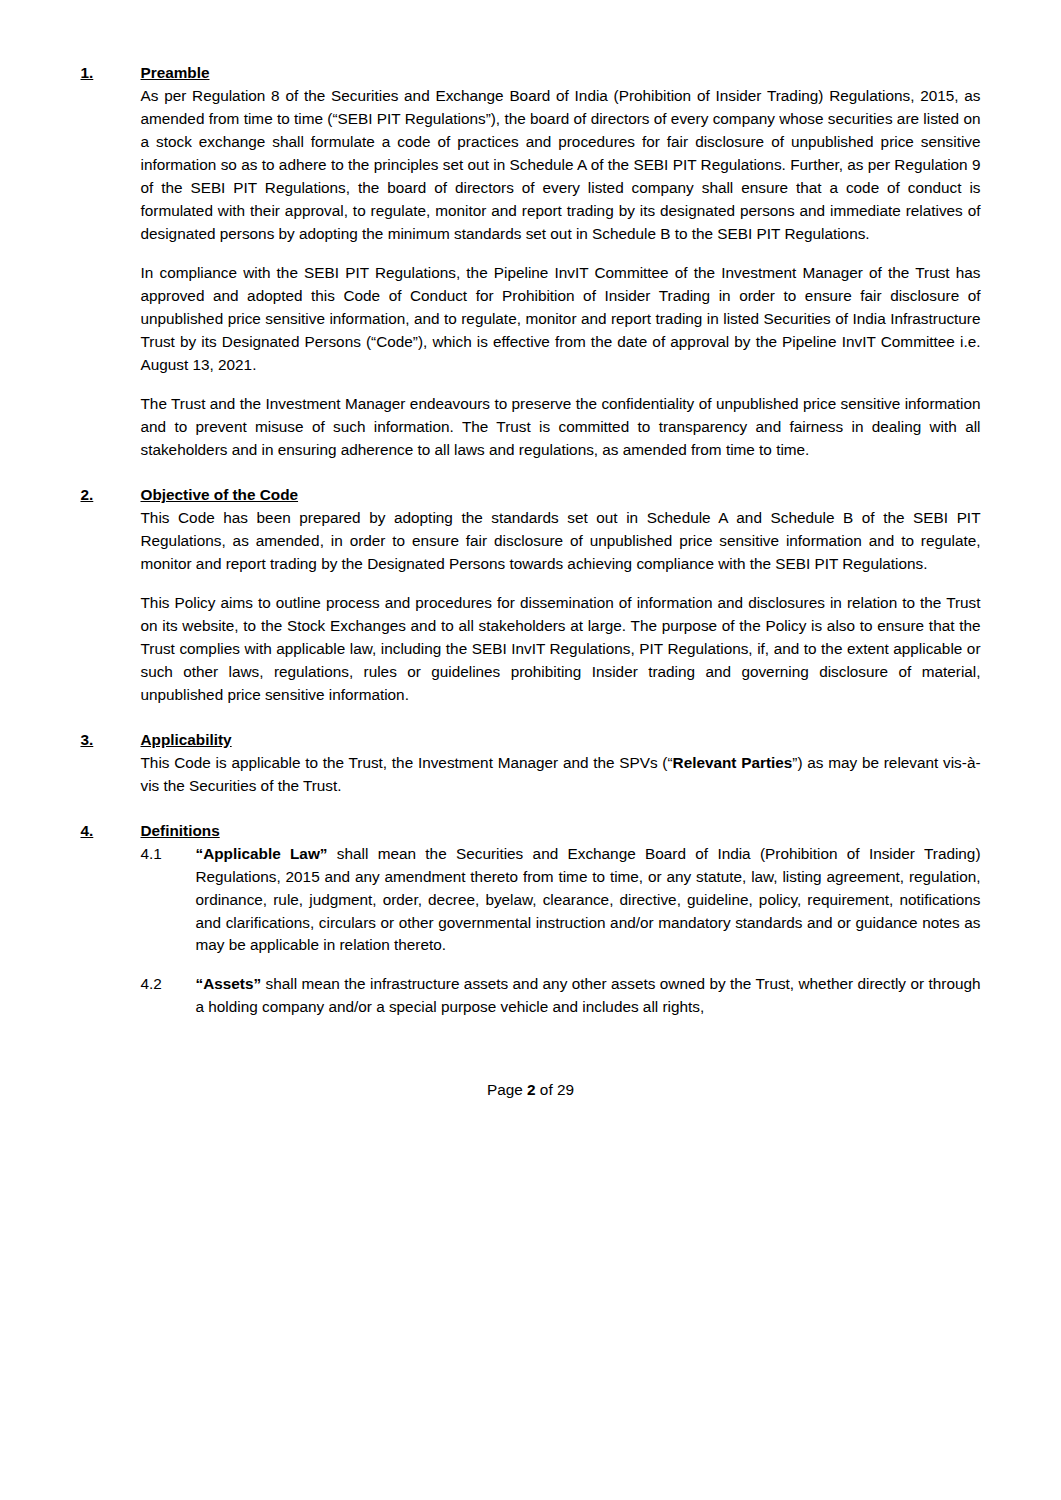1.
Preamble
As per Regulation 8 of the Securities and Exchange Board of India (Prohibition of Insider Trading) Regulations, 2015, as amended from time to time (“SEBI PIT Regulations”), the board of directors of every company whose securities are listed on a stock exchange shall formulate a code of practices and procedures for fair disclosure of unpublished price sensitive information so as to adhere to the principles set out in Schedule A of the SEBI PIT Regulations. Further, as per Regulation 9 of the SEBI PIT Regulations, the board of directors of every listed company shall ensure that a code of conduct is formulated with their approval, to regulate, monitor and report trading by its designated persons and immediate relatives of designated persons by adopting the minimum standards set out in Schedule B to the SEBI PIT Regulations.
In compliance with the SEBI PIT Regulations, the Pipeline InvIT Committee of the Investment Manager of the Trust has approved and adopted this Code of Conduct for Prohibition of Insider Trading in order to ensure fair disclosure of unpublished price sensitive information, and to regulate, monitor and report trading in listed Securities of India Infrastructure Trust by its Designated Persons (“Code”), which is effective from the date of approval by the Pipeline InvIT Committee i.e. August 13, 2021.
The Trust and the Investment Manager endeavours to preserve the confidentiality of unpublished price sensitive information and to prevent misuse of such information. The Trust is committed to transparency and fairness in dealing with all stakeholders and in ensuring adherence to all laws and regulations, as amended from time to time.
2.
Objective of the Code
This Code has been prepared by adopting the standards set out in Schedule A and Schedule B of the SEBI PIT Regulations, as amended, in order to ensure fair disclosure of unpublished price sensitive information and to regulate, monitor and report trading by the Designated Persons towards achieving compliance with the SEBI PIT Regulations.
This Policy aims to outline process and procedures for dissemination of information and disclosures in relation to the Trust on its website, to the Stock Exchanges and to all stakeholders at large. The purpose of the Policy is also to ensure that the Trust complies with applicable law, including the SEBI InvIT Regulations, PIT Regulations, if, and to the extent applicable or such other laws, regulations, rules or guidelines prohibiting Insider trading and governing disclosure of material, unpublished price sensitive information.
3.
Applicability
This Code is applicable to the Trust, the Investment Manager and the SPVs (“Relevant Parties”) as may be relevant vis-à-vis the Securities of the Trust.
4.
Definitions
4.1
“Applicable Law” shall mean the Securities and Exchange Board of India (Prohibition of Insider Trading) Regulations, 2015 and any amendment thereto from time to time, or any statute, law, listing agreement, regulation, ordinance, rule, judgment, order, decree, byelaw, clearance, directive, guideline, policy, requirement, notifications and clarifications, circulars or other governmental instruction and/or mandatory standards and or guidance notes as may be applicable in relation thereto.
4.2
“Assets” shall mean the infrastructure assets and any other assets owned by the Trust, whether directly or through a holding company and/or a special purpose vehicle and includes all rights,
Page 2 of 29